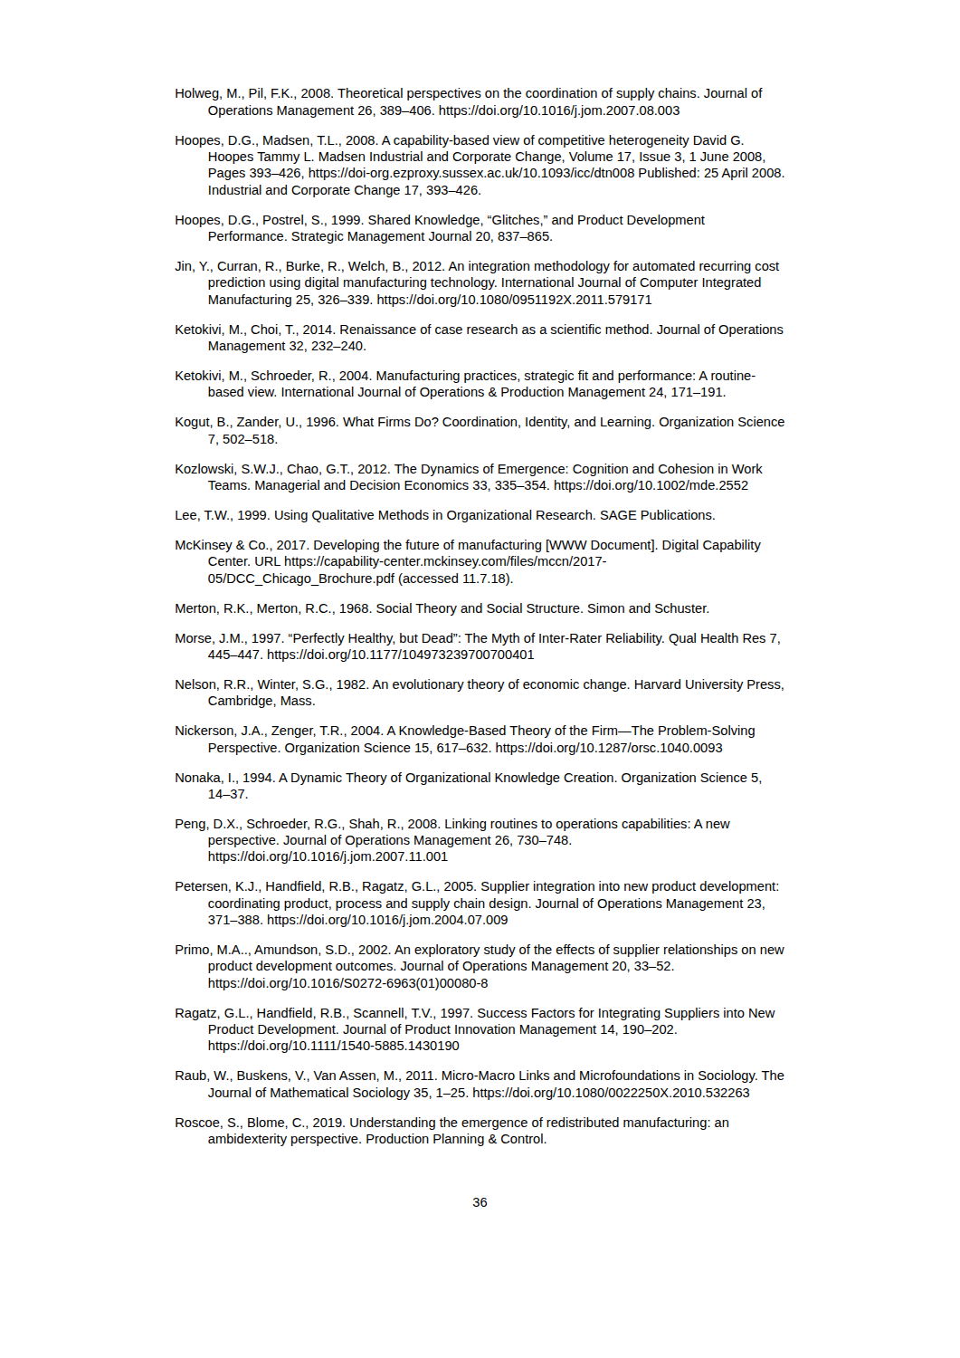Holweg, M., Pil, F.K., 2008. Theoretical perspectives on the coordination of supply chains. Journal of Operations Management 26, 389–406. https://doi.org/10.1016/j.jom.2007.08.003
Hoopes, D.G., Madsen, T.L., 2008. A capability-based view of competitive heterogeneity David G. Hoopes Tammy L. Madsen Industrial and Corporate Change, Volume 17, Issue 3, 1 June 2008, Pages 393–426, https://doi-org.ezproxy.sussex.ac.uk/10.1093/icc/dtn008 Published: 25 April 2008. Industrial and Corporate Change 17, 393–426.
Hoopes, D.G., Postrel, S., 1999. Shared Knowledge, “Glitches,” and Product Development Performance. Strategic Management Journal 20, 837–865.
Jin, Y., Curran, R., Burke, R., Welch, B., 2012. An integration methodology for automated recurring cost prediction using digital manufacturing technology. International Journal of Computer Integrated Manufacturing 25, 326–339. https://doi.org/10.1080/0951192X.2011.579171
Ketokivi, M., Choi, T., 2014. Renaissance of case research as a scientific method. Journal of Operations Management 32, 232–240.
Ketokivi, M., Schroeder, R., 2004. Manufacturing practices, strategic fit and performance: A routine-based view. International Journal of Operations & Production Management 24, 171–191.
Kogut, B., Zander, U., 1996. What Firms Do? Coordination, Identity, and Learning. Organization Science 7, 502–518.
Kozlowski, S.W.J., Chao, G.T., 2012. The Dynamics of Emergence: Cognition and Cohesion in Work Teams. Managerial and Decision Economics 33, 335–354. https://doi.org/10.1002/mde.2552
Lee, T.W., 1999. Using Qualitative Methods in Organizational Research. SAGE Publications.
McKinsey & Co., 2017. Developing the future of manufacturing [WWW Document]. Digital Capability Center. URL https://capability-center.mckinsey.com/files/mccn/2017-05/DCC_Chicago_Brochure.pdf (accessed 11.7.18).
Merton, R.K., Merton, R.C., 1968. Social Theory and Social Structure. Simon and Schuster.
Morse, J.M., 1997. “Perfectly Healthy, but Dead”: The Myth of Inter-Rater Reliability. Qual Health Res 7, 445–447. https://doi.org/10.1177/104973239700700401
Nelson, R.R., Winter, S.G., 1982. An evolutionary theory of economic change. Harvard University Press, Cambridge, Mass.
Nickerson, J.A., Zenger, T.R., 2004. A Knowledge-Based Theory of the Firm—The Problem-Solving Perspective. Organization Science 15, 617–632. https://doi.org/10.1287/orsc.1040.0093
Nonaka, I., 1994. A Dynamic Theory of Organizational Knowledge Creation. Organization Science 5, 14–37.
Peng, D.X., Schroeder, R.G., Shah, R., 2008. Linking routines to operations capabilities: A new perspective. Journal of Operations Management 26, 730–748. https://doi.org/10.1016/j.jom.2007.11.001
Petersen, K.J., Handfield, R.B., Ragatz, G.L., 2005. Supplier integration into new product development: coordinating product, process and supply chain design. Journal of Operations Management 23, 371–388. https://doi.org/10.1016/j.jom.2004.07.009
Primo, M.A.., Amundson, S.D., 2002. An exploratory study of the effects of supplier relationships on new product development outcomes. Journal of Operations Management 20, 33–52. https://doi.org/10.1016/S0272-6963(01)00080-8
Ragatz, G.L., Handfield, R.B., Scannell, T.V., 1997. Success Factors for Integrating Suppliers into New Product Development. Journal of Product Innovation Management 14, 190–202. https://doi.org/10.1111/1540-5885.1430190
Raub, W., Buskens, V., Van Assen, M., 2011. Micro-Macro Links and Microfoundations in Sociology. The Journal of Mathematical Sociology 35, 1–25. https://doi.org/10.1080/0022250X.2010.532263
Roscoe, S., Blome, C., 2019. Understanding the emergence of redistributed manufacturing: an ambidexterity perspective. Production Planning & Control.
36